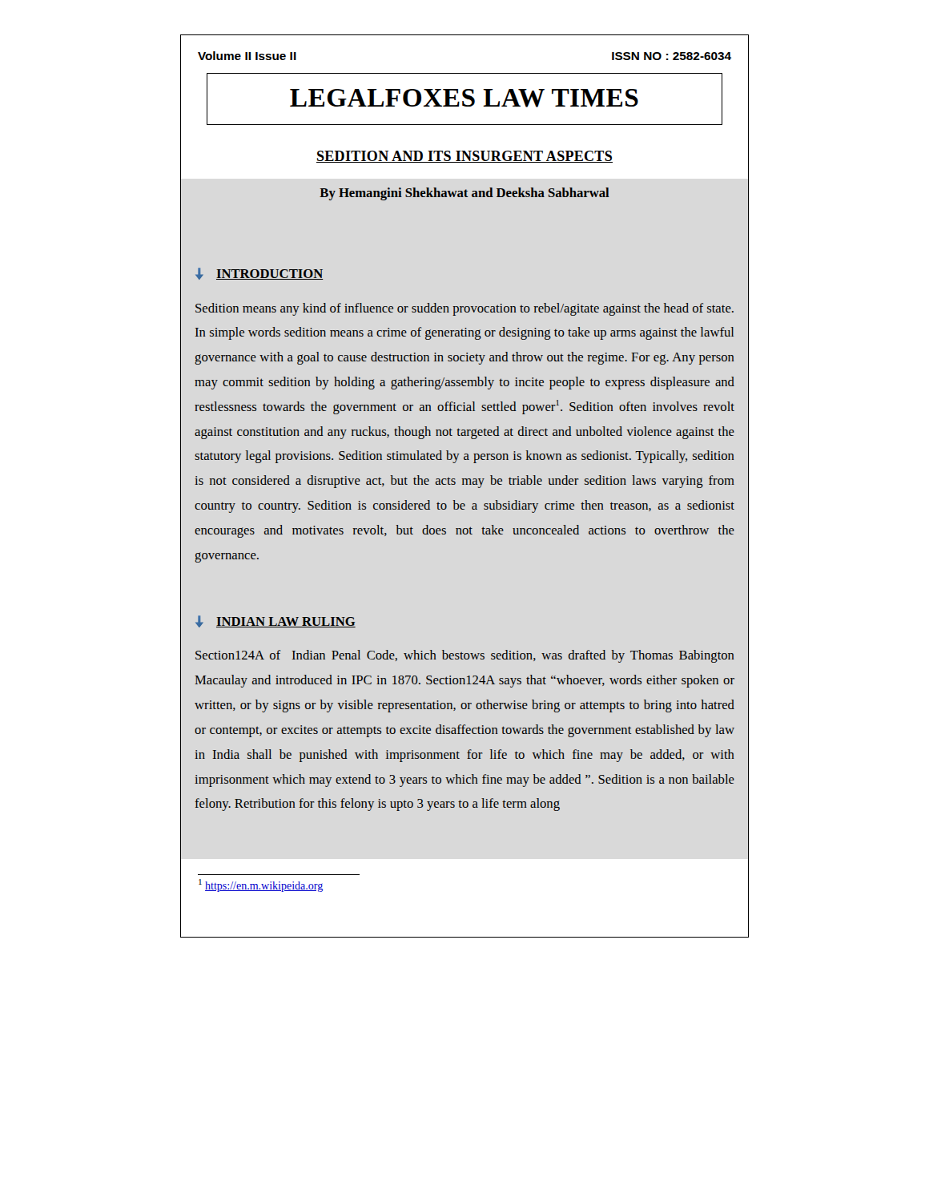Volume II Issue II ISSN NO : 2582-6034
LEGALFOXES LAW TIMES
LEGAL FOXES
"OUR MISSION YOUR SUCCESS"
SEDITION AND ITS INSURGENT ASPECTS
By Hemangini Shekhawat and Deeksha Sabharwal
INTRODUCTION
Sedition means any kind of influence or sudden provocation to rebel/agitate against the head of state. In simple words sedition means a crime of generating or designing to take up arms against the lawful governance with a goal to cause destruction in society and throw out the regime. For eg. Any person may commit sedition by holding a gathering/assembly to incite people to express displeasure and restlessness towards the government or an official settled power1. Sedition often involves revolt against constitution and any ruckus, though not targeted at direct and unbolted violence against the statutory legal provisions. Sedition stimulated by a person is known as sedionist. Typically, sedition is not considered a disruptive act, but the acts may be triable under sedition laws varying from country to country. Sedition is considered to be a subsidiary crime then treason, as a sedionist encourages and motivates revolt, but does not take unconcealed actions to overthrow the governance.
INDIAN LAW RULING
Section124A of Indian Penal Code, which bestows sedition, was drafted by Thomas Babington Macaulay and introduced in IPC in 1870. Section124A says that “whoever, words either spoken or written, or by signs or by visible representation, or otherwise bring or attempts to bring into hatred or contempt, or excites or attempts to excite disaffection towards the government established by law in India shall be punished with imprisonment for life to which fine may be added, or with imprisonment which may extend to 3 years to which fine may be added ”. Sedition is a non bailable felony. Retribution for this felony is upto 3 years to a life term along
1 https://en.m.wikipeida.org